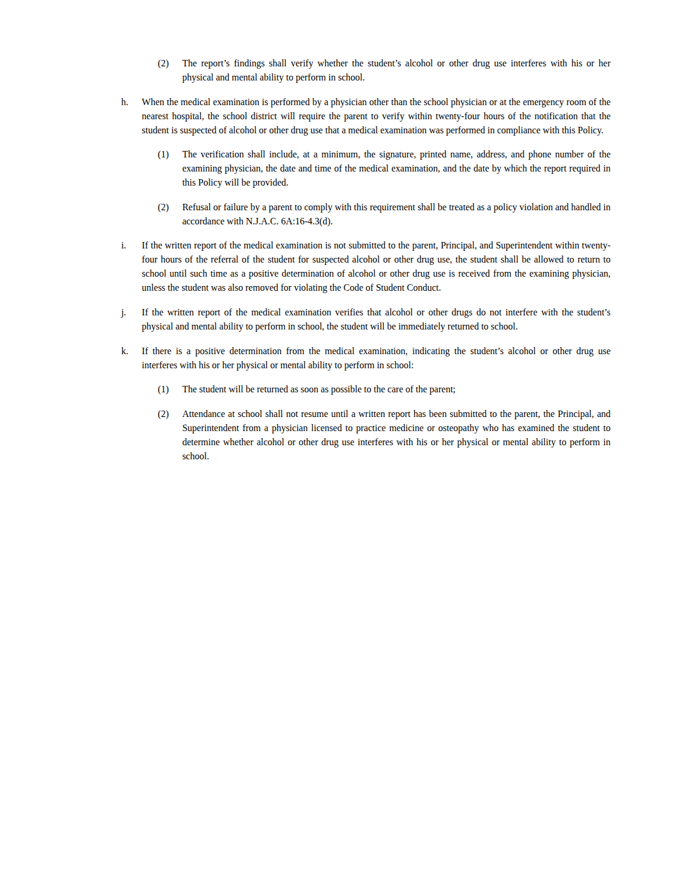(2)
The report’s findings shall verify whether the student’s alcohol or other drug use interferes with his or her physical and mental ability to perform in school.
h.
When the medical examination is performed by a physician other than the school physician or at the emergency room of the nearest hospital, the school district will require the parent to verify within twenty-four hours of the notification that the student is suspected of alcohol or other drug use that a medical examination was performed in compliance with this Policy.
(1)
The verification shall include, at a minimum, the signature, printed name, address, and phone number of the examining physician, the date and time of the medical examination, and the date by which the report required in this Policy will be provided.
(2)
Refusal or failure by a parent to comply with this requirement shall be treated as a policy violation and handled in accordance with N.J.A.C. 6A:16-4.3(d).
i.
If the written report of the medical examination is not submitted to the parent, Principal, and Superintendent within twenty-four hours of the referral of the student for suspected alcohol or other drug use, the student shall be allowed to return to school until such time as a positive determination of alcohol or other drug use is received from the examining physician, unless the student was also removed for violating the Code of Student Conduct.
j.
If the written report of the medical examination verifies that alcohol or other drugs do not interfere with the student’s physical and mental ability to perform in school, the student will be immediately returned to school.
k.
If there is a positive determination from the medical examination, indicating the student’s alcohol or other drug use interferes with his or her physical or mental ability to perform in school:
(1)
The student will be returned as soon as possible to the care of the parent;
(2)
Attendance at school shall not resume until a written report has been submitted to the parent, the Principal, and Superintendent from a physician licensed to practice medicine or osteopathy who has examined the student to determine whether alcohol or other drug use interferes with his or her physical or mental ability to perform in school.